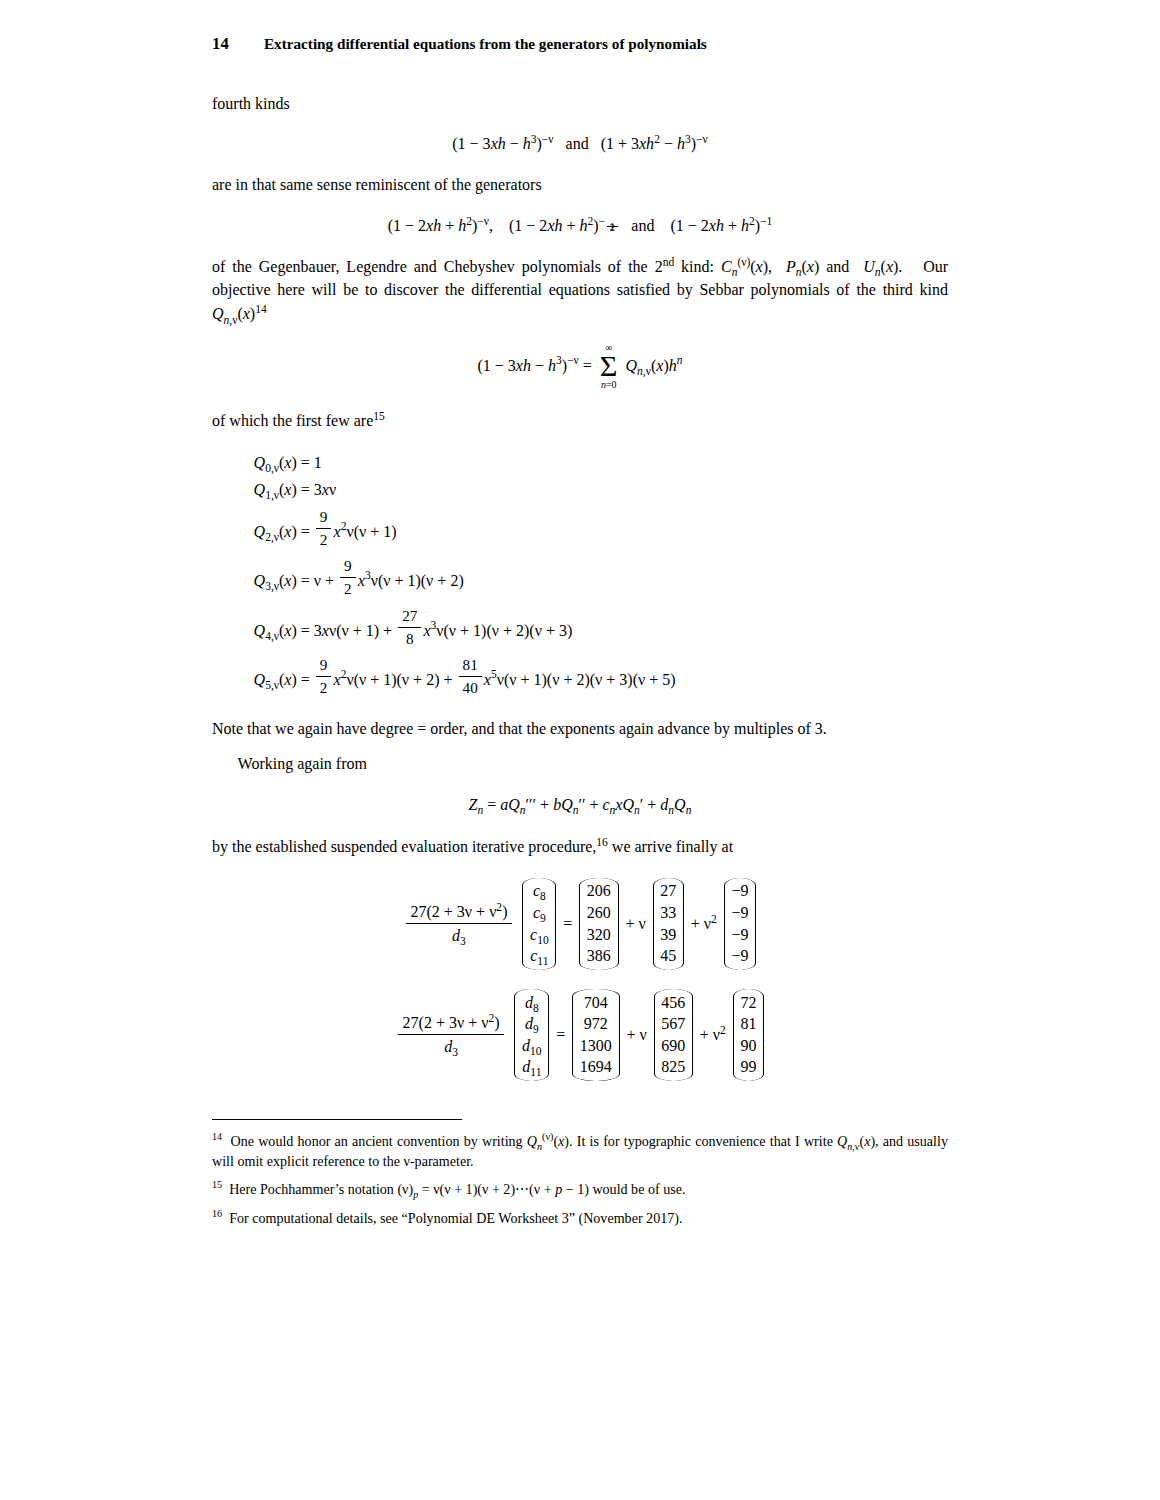14 Extracting differential equations from the generators of polynomials
fourth kinds
(1 − 3xh − h3)−ν and (1 + 3xh2 − h3)−ν
are in that same sense reminiscent of the generators
(1 − 2xh + h2)−ν, (1 − 2xh + h2)−12 and (1 − 2xh + h2)−1
of the Gegenbauer, Legendre and Chebyshev polynomials of the 2nd kind: Cn(ν)(x), Pn(x) and Un(x). Our objective here will be to discover the differential equations satisfied by Sebbar polynomials of the third kind Qn,ν(x)14
(1 − 3xh − h3)−ν = ∞Σn=0 Qn,ν(x)hn
of which the first few are15
Q0,ν(x) = 1
Q1,ν(x) = 3xν
Q2,ν(x) = 92 x2ν(ν + 1)
Q3,ν(x) = ν + 92 x3ν(ν + 1)(ν + 2)
Q4,ν(x) = 3xν(ν + 1) + 278 x3ν(ν + 1)(ν + 2)(ν + 3)
Q5,ν(x) = 92 x2ν(ν + 1)(ν + 2) + 8140 x5ν(ν + 1)(ν + 2)(ν + 3)(ν + 5)
Note that we again have degree = order, and that the exponents again advance by multiples of 3.
Working again from
Zn = aQn′′′ + bQn′′ + cnxQn′ + dnQn
by the established suspended evaluation iterative procedure,16 we arrive finally at
27(2 + 3ν + ν2) d3 c8 c9 c10 c11 = 206260320386 + ν 27333945 + ν2 −9−9−9−9
27(2 + 3ν + ν2) d3 d8 d9 d10 d11 = 70497213001694 + ν 456567690825 + ν2 72819099
14 One would honor an ancient convention by writing Qn(ν)(x). It is for typographic convenience that I write Qn,ν(x), and usually will omit explicit reference to the ν-parameter.
15 Here Pochhammer’s notation (ν)p = ν(ν + 1)(ν + 2)⋯(ν + p − 1) would be of use.
16 For computational details, see “Polynomial DE Worksheet 3” (November 2017).